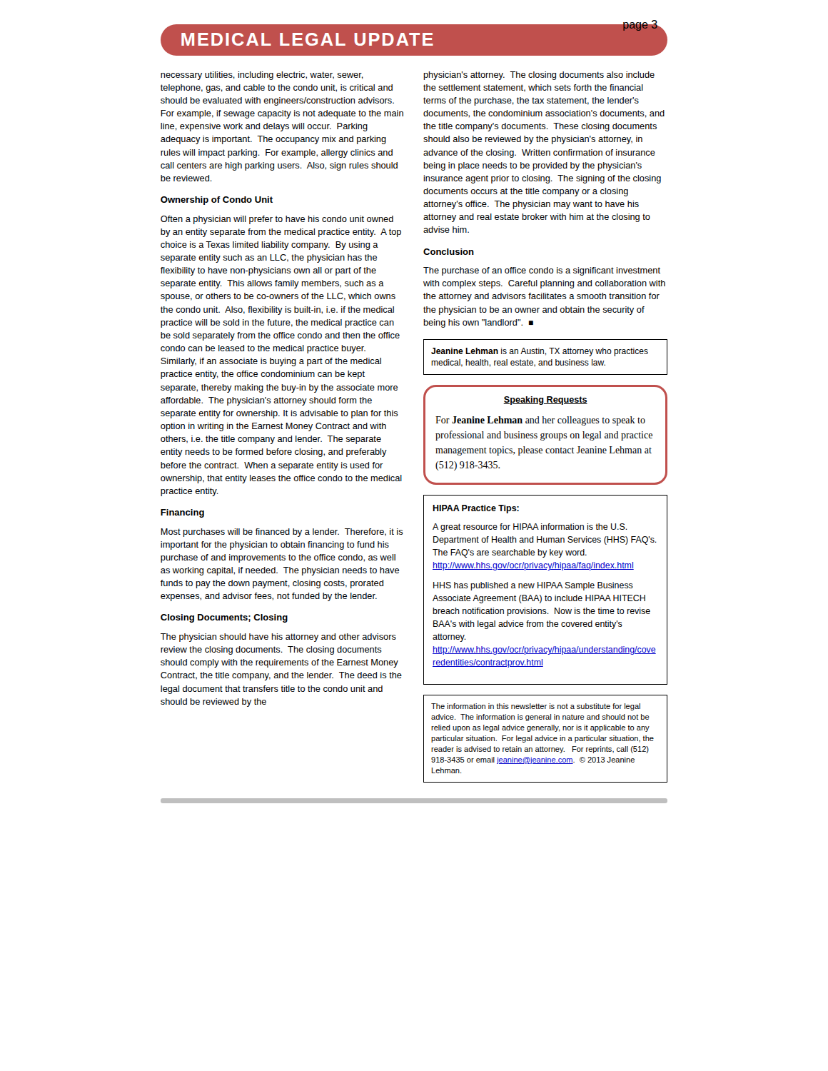page 3
MEDICAL LEGAL UPDATE
necessary utilities, including electric, water, sewer, telephone, gas, and cable to the condo unit, is critical and should be evaluated with engineers/construction advisors. For example, if sewage capacity is not adequate to the main line, expensive work and delays will occur. Parking adequacy is important. The occupancy mix and parking rules will impact parking. For example, allergy clinics and call centers are high parking users. Also, sign rules should be reviewed.
Ownership of Condo Unit
Often a physician will prefer to have his condo unit owned by an entity separate from the medical practice entity. A top choice is a Texas limited liability company. By using a separate entity such as an LLC, the physician has the flexibility to have non-physicians own all or part of the separate entity. This allows family members, such as a spouse, or others to be co-owners of the LLC, which owns the condo unit. Also, flexibility is built-in, i.e. if the medical practice will be sold in the future, the medical practice can be sold separately from the office condo and then the office condo can be leased to the medical practice buyer. Similarly, if an associate is buying a part of the medical practice entity, the office condominium can be kept separate, thereby making the buy-in by the associate more affordable. The physician's attorney should form the separate entity for ownership. It is advisable to plan for this option in writing in the Earnest Money Contract and with others, i.e. the title company and lender. The separate entity needs to be formed before closing, and preferably before the contract. When a separate entity is used for ownership, that entity leases the office condo to the medical practice entity.
Financing
Most purchases will be financed by a lender. Therefore, it is important for the physician to obtain financing to fund his purchase of and improvements to the office condo, as well as working capital, if needed. The physician needs to have funds to pay the down payment, closing costs, prorated expenses, and advisor fees, not funded by the lender.
Closing Documents; Closing
The physician should have his attorney and other advisors review the closing documents. The closing documents should comply with the requirements of the Earnest Money Contract, the title company, and the lender. The deed is the legal document that transfers title to the condo unit and should be reviewed by the
physician's attorney. The closing documents also include the settlement statement, which sets forth the financial terms of the purchase, the tax statement, the lender's documents, the condominium association's documents, and the title company's documents. These closing documents should also be reviewed by the physician's attorney, in advance of the closing. Written confirmation of insurance being in place needs to be provided by the physician's insurance agent prior to closing. The signing of the closing documents occurs at the title company or a closing attorney's office. The physician may want to have his attorney and real estate broker with him at the closing to advise him.
Conclusion
The purchase of an office condo is a significant investment with complex steps. Careful planning and collaboration with the attorney and advisors facilitates a smooth transition for the physician to be an owner and obtain the security of being his own "landlord". ■
Jeanine Lehman is an Austin, TX attorney who practices medical, health, real estate, and business law.
Speaking Requests
For Jeanine Lehman and her colleagues to speak to professional and business groups on legal and practice management topics, please contact Jeanine Lehman at (512) 918-3435.
HIPAA Practice Tips:
A great resource for HIPAA information is the U.S. Department of Health and Human Services (HHS) FAQ's. The FAQ's are searchable by key word.
http://www.hhs.gov/ocr/privacy/hipaa/faq/index.html
HHS has published a new HIPAA Sample Business Associate Agreement (BAA) to include HIPAA HITECH breach notification provisions. Now is the time to revise BAA's with legal advice from the covered entity's attorney.
http://www.hhs.gov/ocr/privacy/hipaa/understanding/coveredentities/contractprov.html
The information in this newsletter is not a substitute for legal advice. The information is general in nature and should not be relied upon as legal advice generally, nor is it applicable to any particular situation. For legal advice in a particular situation, the reader is advised to retain an attorney. For reprints, call (512) 918-3435 or email jeanine@jeanine.com. © 2013 Jeanine Lehman.